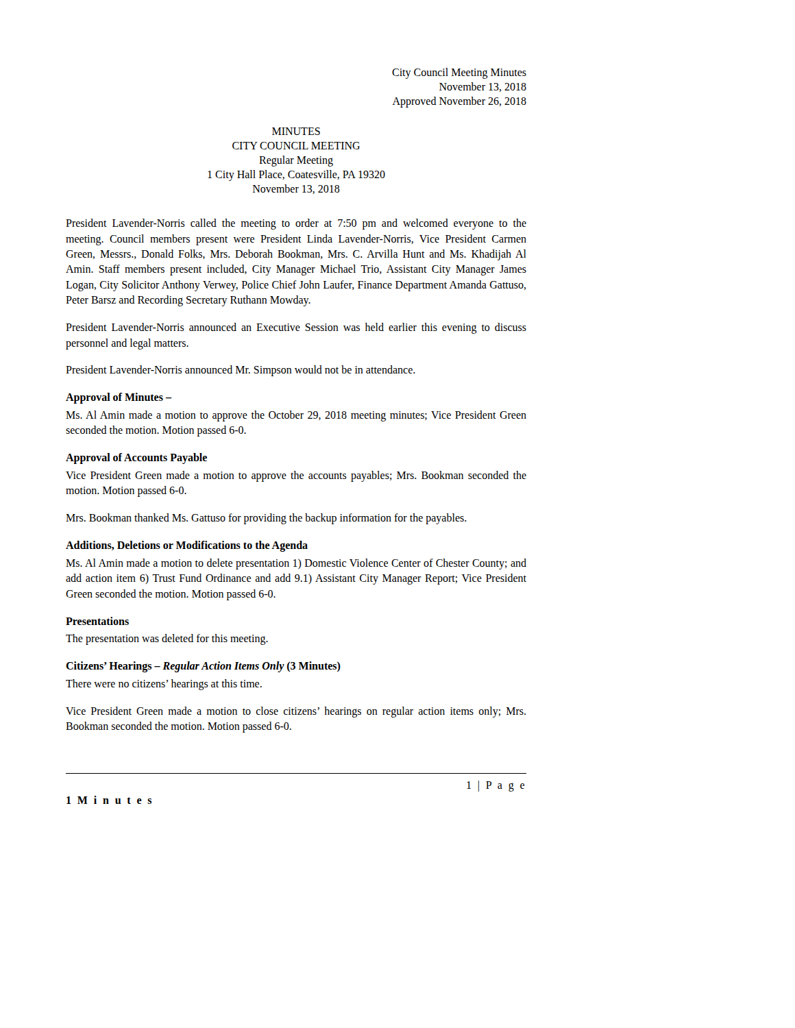City Council Meeting Minutes
November 13, 2018
Approved November 26, 2018
MINUTES
CITY COUNCIL MEETING
Regular Meeting
1 City Hall Place, Coatesville, PA 19320
November 13, 2018
President Lavender-Norris called the meeting to order at 7:50 pm and welcomed everyone to the meeting. Council members present were President Linda Lavender-Norris, Vice President Carmen Green, Messrs., Donald Folks, Mrs. Deborah Bookman, Mrs. C. Arvilla Hunt and Ms. Khadijah Al Amin. Staff members present included, City Manager Michael Trio, Assistant City Manager James Logan, City Solicitor Anthony Verwey, Police Chief John Laufer, Finance Department Amanda Gattuso, Peter Barsz and Recording Secretary Ruthann Mowday.
President Lavender-Norris announced an Executive Session was held earlier this evening to discuss personnel and legal matters.
President Lavender-Norris announced Mr. Simpson would not be in attendance.
Approval of Minutes –
Ms. Al Amin made a motion to approve the October 29, 2018 meeting minutes; Vice President Green seconded the motion. Motion passed 6-0.
Approval of Accounts Payable
Vice President Green made a motion to approve the accounts payables; Mrs. Bookman seconded the motion. Motion passed 6-0.
Mrs. Bookman thanked Ms. Gattuso for providing the backup information for the payables.
Additions, Deletions or Modifications to the Agenda
Ms. Al Amin made a motion to delete presentation 1) Domestic Violence Center of Chester County; and add action item 6) Trust Fund Ordinance and add 9.1) Assistant City Manager Report; Vice President Green seconded the motion. Motion passed 6-0.
Presentations
The presentation was deleted for this meeting.
Citizens’ Hearings – Regular Action Items Only (3 Minutes)
There were no citizens’ hearings at this time.
Vice President Green made a motion to close citizens’ hearings on regular action items only; Mrs. Bookman seconded the motion. Motion passed 6-0.
1 | P a g e
1 M i n u t e s